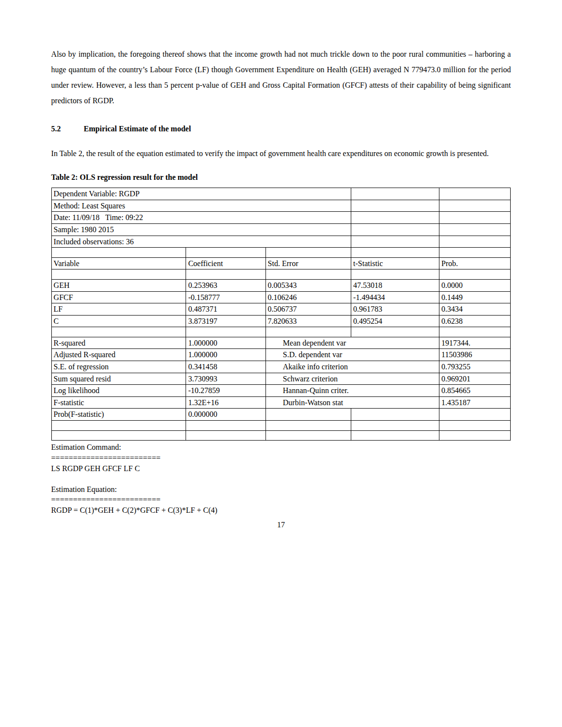Also by implication, the foregoing thereof shows that the income growth had not much trickle down to the poor rural communities – harboring a huge quantum of the country’s Labour Force (LF) though Government Expenditure on Health (GEH) averaged N 779473.0 million for the period under review. However, a less than 5 percent p-value of GEH and Gross Capital Formation (GFCF) attests of their capability of being significant predictors of RGDP.
5.2 Empirical Estimate of the model
In Table 2, the result of the equation estimated to verify the impact of government health care expenditures on economic growth is presented.
Table 2: OLS regression result for the model
| Dependent Variable: RGDP | | |
| Method: Least Squares | | |
| Date: 11/09/18 Time: 09:22 | | |
| Sample: 1980 2015 | | |
| Included observations: 36 | | |
| Variable | Coefficient | Std. Error | t-Statistic | Prob. |
| GEH | 0.253963 | 0.005343 | 47.53018 | 0.0000 |
| GFCF | -0.158777 | 0.106246 | -1.494434 | 0.1449 |
| LF | 0.487371 | 0.506737 | 0.961783 | 0.3434 |
| C | 3.873197 | 7.820633 | 0.495254 | 0.6238 |
| R-squared | 1.000000 | Mean dependent var | 1917344. |
| Adjusted R-squared | 1.000000 | S.D. dependent var | 11503986 |
| S.E. of regression | 0.341458 | Akaike info criterion | 0.793255 |
| Sum squared resid | 3.730993 | Schwarz criterion | 0.969201 |
| Log likelihood | -10.27859 | Hannan-Quinn criter. | 0.854665 |
| F-statistic | 1.32E+16 | Durbin-Watson stat | 1.435187 |
| Prob(F-statistic) | 0.000000 | | | |
Estimation Command:
=========================
LS RGDP GEH GFCF LF C
Estimation Equation:
=========================
RGDP = C(1)*GEH + C(2)*GFCF + C(3)*LF + C(4)
17